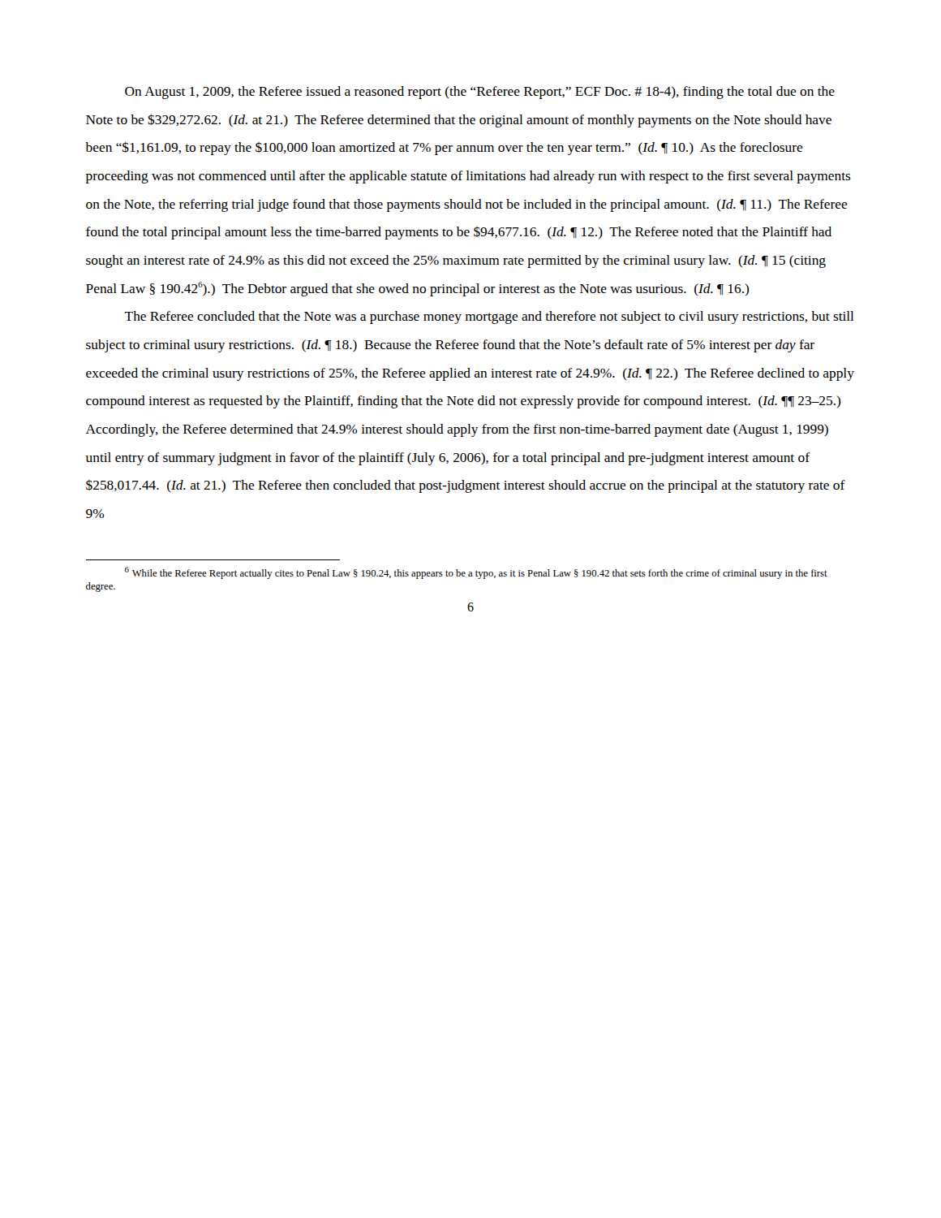On August 1, 2009, the Referee issued a reasoned report (the “Referee Report,” ECF Doc. # 18-4), finding the total due on the Note to be $329,272.62. (Id. at 21.) The Referee determined that the original amount of monthly payments on the Note should have been “$1,161.09, to repay the $100,000 loan amortized at 7% per annum over the ten year term.” (Id. ¶ 10.) As the foreclosure proceeding was not commenced until after the applicable statute of limitations had already run with respect to the first several payments on the Note, the referring trial judge found that those payments should not be included in the principal amount. (Id. ¶ 11.) The Referee found the total principal amount less the time-barred payments to be $94,677.16. (Id. ¶ 12.) The Referee noted that the Plaintiff had sought an interest rate of 24.9% as this did not exceed the 25% maximum rate permitted by the criminal usury law. (Id. ¶ 15 (citing Penal Law § 190.426).) The Debtor argued that she owed no principal or interest as the Note was usurious. (Id. ¶ 16.)
The Referee concluded that the Note was a purchase money mortgage and therefore not subject to civil usury restrictions, but still subject to criminal usury restrictions. (Id. ¶ 18.) Because the Referee found that the Note’s default rate of 5% interest per day far exceeded the criminal usury restrictions of 25%, the Referee applied an interest rate of 24.9%. (Id. ¶ 22.) The Referee declined to apply compound interest as requested by the Plaintiff, finding that the Note did not expressly provide for compound interest. (Id. ¶¶ 23–25.) Accordingly, the Referee determined that 24.9% interest should apply from the first non-time-barred payment date (August 1, 1999) until entry of summary judgment in favor of the plaintiff (July 6, 2006), for a total principal and pre-judgment interest amount of $258,017.44. (Id. at 21.) The Referee then concluded that post-judgment interest should accrue on the principal at the statutory rate of 9%
6 While the Referee Report actually cites to Penal Law § 190.24, this appears to be a typo, as it is Penal Law § 190.42 that sets forth the crime of criminal usury in the first degree.
6